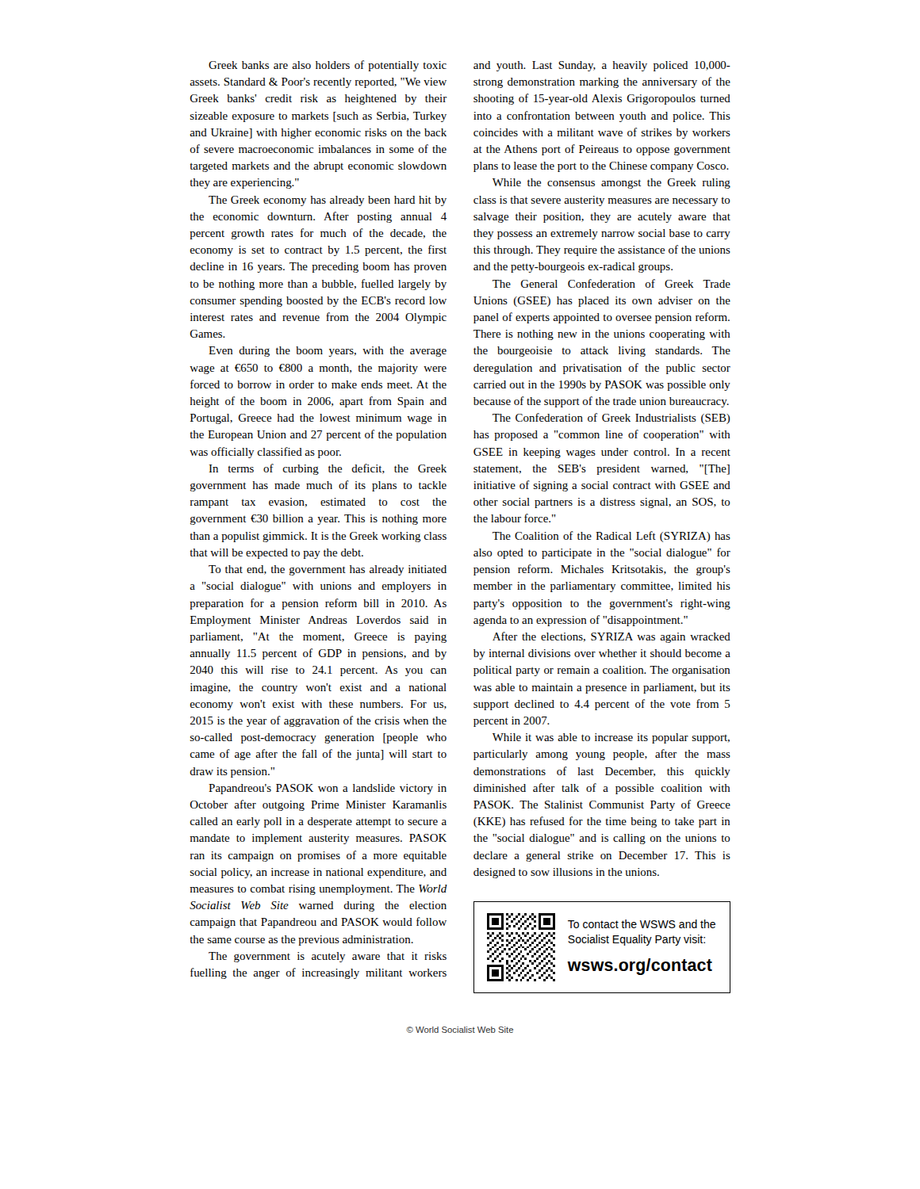Greek banks are also holders of potentially toxic assets. Standard & Poor's recently reported, "We view Greek banks' credit risk as heightened by their sizeable exposure to markets [such as Serbia, Turkey and Ukraine] with higher economic risks on the back of severe macroeconomic imbalances in some of the targeted markets and the abrupt economic slowdown they are experiencing."
The Greek economy has already been hard hit by the economic downturn. After posting annual 4 percent growth rates for much of the decade, the economy is set to contract by 1.5 percent, the first decline in 16 years. The preceding boom has proven to be nothing more than a bubble, fuelled largely by consumer spending boosted by the ECB's record low interest rates and revenue from the 2004 Olympic Games.
Even during the boom years, with the average wage at €650 to €800 a month, the majority were forced to borrow in order to make ends meet. At the height of the boom in 2006, apart from Spain and Portugal, Greece had the lowest minimum wage in the European Union and 27 percent of the population was officially classified as poor.
In terms of curbing the deficit, the Greek government has made much of its plans to tackle rampant tax evasion, estimated to cost the government €30 billion a year. This is nothing more than a populist gimmick. It is the Greek working class that will be expected to pay the debt.
To that end, the government has already initiated a "social dialogue" with unions and employers in preparation for a pension reform bill in 2010. As Employment Minister Andreas Loverdos said in parliament, "At the moment, Greece is paying annually 11.5 percent of GDP in pensions, and by 2040 this will rise to 24.1 percent. As you can imagine, the country won't exist and a national economy won't exist with these numbers. For us, 2015 is the year of aggravation of the crisis when the so-called post-democracy generation [people who came of age after the fall of the junta] will start to draw its pension."
Papandreou's PASOK won a landslide victory in October after outgoing Prime Minister Karamanlis called an early poll in a desperate attempt to secure a mandate to implement austerity measures. PASOK ran its campaign on promises of a more equitable social policy, an increase in national expenditure, and measures to combat rising unemployment. The World Socialist Web Site warned during the election campaign that Papandreou and PASOK would follow the same course as the previous administration.
The government is acutely aware that it risks fuelling the anger of increasingly militant workers and youth. Last Sunday, a heavily policed 10,000-strong demonstration marking the anniversary of the shooting of 15-year-old Alexis Grigoropoulos turned into a confrontation between youth and police. This coincides with a militant wave of strikes by workers at the Athens port of Peireaus to oppose government plans to lease the port to the Chinese company Cosco.
While the consensus amongst the Greek ruling class is that severe austerity measures are necessary to salvage their position, they are acutely aware that they possess an extremely narrow social base to carry this through. They require the assistance of the unions and the petty-bourgeois ex-radical groups.
The General Confederation of Greek Trade Unions (GSEE) has placed its own adviser on the panel of experts appointed to oversee pension reform. There is nothing new in the unions cooperating with the bourgeoisie to attack living standards. The deregulation and privatisation of the public sector carried out in the 1990s by PASOK was possible only because of the support of the trade union bureaucracy.
The Confederation of Greek Industrialists (SEB) has proposed a "common line of cooperation" with GSEE in keeping wages under control. In a recent statement, the SEB's president warned, "[The] initiative of signing a social contract with GSEE and other social partners is a distress signal, an SOS, to the labour force."
The Coalition of the Radical Left (SYRIZA) has also opted to participate in the "social dialogue" for pension reform. Michales Kritsotakis, the group's member in the parliamentary committee, limited his party's opposition to the government's right-wing agenda to an expression of "disappointment."
After the elections, SYRIZA was again wracked by internal divisions over whether it should become a political party or remain a coalition. The organisation was able to maintain a presence in parliament, but its support declined to 4.4 percent of the vote from 5 percent in 2007.
While it was able to increase its popular support, particularly among young people, after the mass demonstrations of last December, this quickly diminished after talk of a possible coalition with PASOK. The Stalinist Communist Party of Greece (KKE) has refused for the time being to take part in the "social dialogue" and is calling on the unions to declare a general strike on December 17. This is designed to sow illusions in the unions.
To contact the WSWS and the
Socialist Equality Party visit:
wsws.org/contact
© World Socialist Web Site